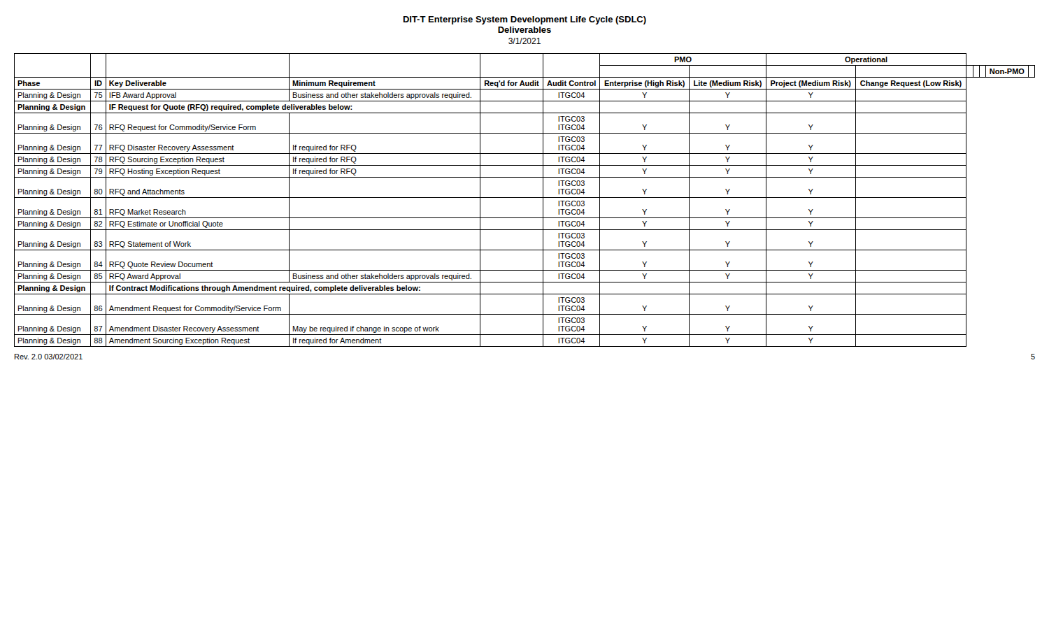DIT-T Enterprise System Development Life Cycle (SDLC)
Deliverables
3/1/2021
| | | | | | | PMO | Operational |
| --- | --- | --- | --- | --- | --- | --- | --- |
| | | | | | | | Non-PMO | |
| Phase | ID | Key Deliverable | Minimum Requirement | Req'd for Audit | Audit Control | Enterprise (High Risk) | Lite (Medium Risk) | Project (Medium Risk) | Change Request (Low Risk) |
| Planning & Design | 75 | IFB Award Approval | Business and other stakeholders approvals required. | | ITGC04 | Y | Y | Y | |
| Planning & Design | | IF Request for Quote (RFQ) required, complete deliverables below: | | | | | | |
| Planning & Design | 76 | RFQ Request for Commodity/Service Form | | | ITGC03 ITGC04 | Y | Y | Y | |
| Planning & Design | 77 | RFQ Disaster Recovery Assessment | If required for RFQ | | ITGC03 ITGC04 | Y | Y | Y | |
| Planning & Design | 78 | RFQ Sourcing Exception Request | If required for RFQ | | ITGC04 | Y | Y | Y | |
| Planning & Design | 79 | RFQ Hosting Exception Request | If required for RFQ | | ITGC04 | Y | Y | Y | |
| Planning & Design | 80 | RFQ and Attachments | | | ITGC03 ITGC04 | Y | Y | Y | |
| Planning & Design | 81 | RFQ Market Research | | | ITGC03 ITGC04 | Y | Y | Y | |
| Planning & Design | 82 | RFQ Estimate or Unofficial Quote | | | ITGC04 | Y | Y | Y | |
| Planning & Design | 83 | RFQ Statement of Work | | | ITGC03 ITGC04 | Y | Y | Y | |
| Planning & Design | 84 | RFQ Quote Review Document | | | ITGC03 ITGC04 | Y | Y | Y | |
| Planning & Design | 85 | RFQ Award Approval | Business and other stakeholders approvals required. | | ITGC04 | Y | Y | Y | |
| Planning & Design | | If Contract Modifications through Amendment required, complete deliverables below: | | | | | | |
| Planning & Design | 86 | Amendment Request for Commodity/Service Form | | | ITGC03 ITGC04 | Y | Y | Y | |
| Planning & Design | 87 | Amendment Disaster Recovery Assessment | May be required if change in scope of work | | ITGC03 ITGC04 | Y | Y | Y | |
| Planning & Design | 88 | Amendment Sourcing Exception Request | If required for Amendment | | ITGC04 | Y | Y | Y | |
Rev. 2.0 03/02/2021 5